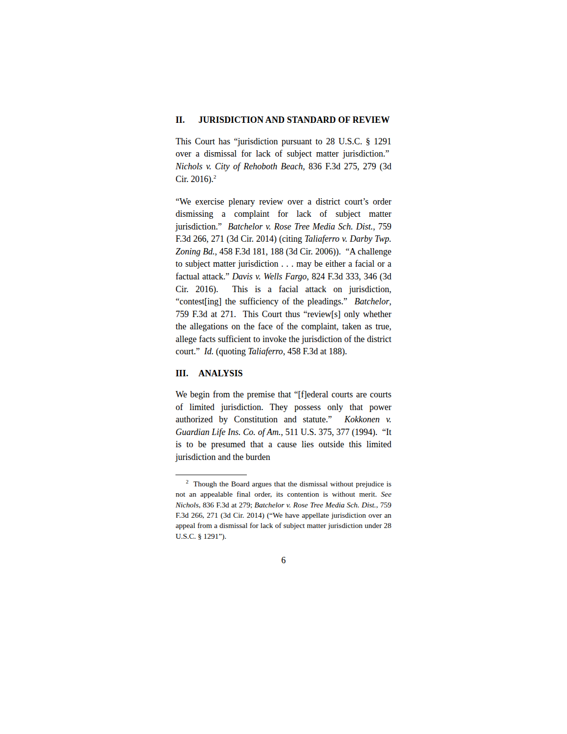II. JURISDICTION AND STANDARD OF REVIEW
This Court has “jurisdiction pursuant to 28 U.S.C. § 1291 over a dismissal for lack of subject matter jurisdiction.” Nichols v. City of Rehoboth Beach, 836 F.3d 275, 279 (3d Cir. 2016).2
“We exercise plenary review over a district court’s order dismissing a complaint for lack of subject matter jurisdiction.” Batchelor v. Rose Tree Media Sch. Dist., 759 F.3d 266, 271 (3d Cir. 2014) (citing Taliaferro v. Darby Twp. Zoning Bd., 458 F.3d 181, 188 (3d Cir. 2006)). “A challenge to subject matter jurisdiction . . . may be either a facial or a factual attack.” Davis v. Wells Fargo, 824 F.3d 333, 346 (3d Cir. 2016). This is a facial attack on jurisdiction, “contest[ing] the sufficiency of the pleadings.” Batchelor, 759 F.3d at 271. This Court thus “review[s] only whether the allegations on the face of the complaint, taken as true, allege facts sufficient to invoke the jurisdiction of the district court.” Id. (quoting Taliaferro, 458 F.3d at 188).
III. ANALYSIS
We begin from the premise that “[f]ederal courts are courts of limited jurisdiction. They possess only that power authorized by Constitution and statute.” Kokkonen v. Guardian Life Ins. Co. of Am., 511 U.S. 375, 377 (1994). “It is to be presumed that a cause lies outside this limited jurisdiction and the burden
2 Though the Board argues that the dismissal without prejudice is not an appealable final order, its contention is without merit. See Nichols, 836 F.3d at 279; Batchelor v. Rose Tree Media Sch. Dist., 759 F.3d 266, 271 (3d Cir. 2014) (“We have appellate jurisdiction over an appeal from a dismissal for lack of subject matter jurisdiction under 28 U.S.C. § 1291”).
6